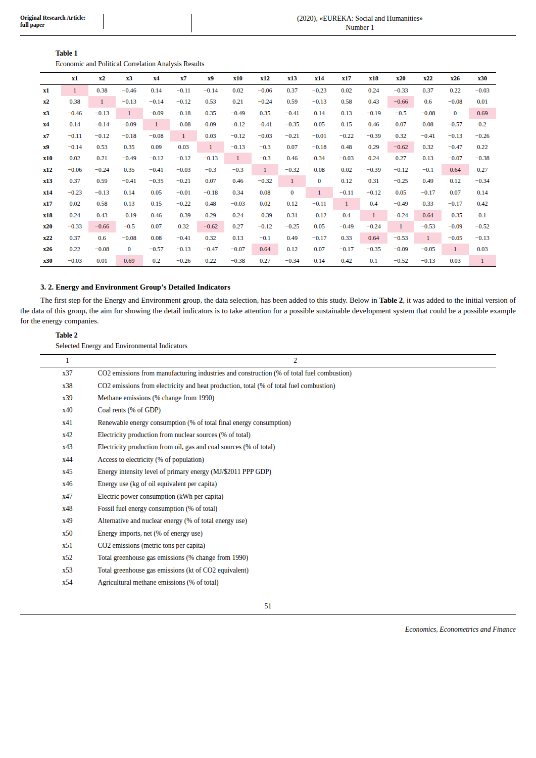Original Research Article:
full paper
(2020), «EUREKA: Social and Humanities» Number 1
Table 1
Economic and Political Correlation Analysis Results
| | x1 | x2 | x3 | x4 | x7 | x9 | x10 | x12 | x13 | x14 | x17 | x18 | x20 | x22 | x26 | x30 |
| --- | --- | --- | --- | --- | --- | --- | --- | --- | --- | --- | --- | --- | --- | --- | --- | --- |
| x1 | 1 | 0.38 | −0.46 | 0.14 | −0.11 | −0.14 | 0.02 | −0.06 | 0.37 | −0.23 | 0.02 | 0.24 | −0.33 | 0.37 | 0.22 | −0.03 |
| x2 | 0.38 | 1 | −0.13 | −0.14 | −0.12 | 0.53 | 0.21 | −0.24 | 0.59 | −0.13 | 0.58 | 0.43 | −0.66 | 0.6 | −0.08 | 0.01 |
| x3 | −0.46 | −0.13 | 1 | −0.09 | −0.18 | 0.35 | −0.49 | 0.35 | −0.41 | 0.14 | 0.13 | −0.19 | −0.5 | −0.08 | 0 | 0.69 |
| x4 | 0.14 | −0.14 | −0.09 | 1 | −0.08 | 0.09 | −0.12 | −0.41 | −0.35 | 0.05 | 0.15 | 0.46 | 0.07 | 0.08 | −0.57 | 0.2 |
| x7 | −0.11 | −0.12 | −0.18 | −0.08 | 1 | 0.03 | −0.12 | −0.03 | −0.21 | −0.01 | −0.22 | −0.39 | 0.32 | −0.41 | −0.13 | −0.26 |
| x9 | −0.14 | 0.53 | 0.35 | 0.09 | 0.03 | 1 | −0.13 | −0.3 | 0.07 | −0.18 | 0.48 | 0.29 | −0.62 | 0.32 | −0.47 | 0.22 |
| x10 | 0.02 | 0.21 | −0.49 | −0.12 | −0.12 | −0.13 | 1 | −0.3 | 0.46 | 0.34 | −0.03 | 0.24 | 0.27 | 0.13 | −0.07 | −0.38 |
| x12 | −0.06 | −0.24 | 0.35 | −0.41 | −0.03 | −0.3 | −0.3 | 1 | −0.32 | 0.08 | 0.02 | −0.39 | −0.12 | −0.1 | 0.64 | 0.27 |
| x13 | 0.37 | 0.59 | −0.41 | −0.35 | −0.21 | 0.07 | 0.46 | −0.32 | 1 | 0 | 0.12 | 0.31 | −0.25 | 0.49 | 0.12 | −0.34 |
| x14 | −0.23 | −0.13 | 0.14 | 0.05 | −0.01 | −0.18 | 0.34 | 0.08 | 0 | 1 | −0.11 | −0.12 | 0.05 | −0.17 | 0.07 | 0.14 |
| x17 | 0.02 | 0.58 | 0.13 | 0.15 | −0.22 | 0.48 | −0.03 | 0.02 | 0.12 | −0.11 | 1 | 0.4 | −0.49 | 0.33 | −0.17 | 0.42 |
| x18 | 0.24 | 0.43 | −0.19 | 0.46 | −0.39 | 0.29 | 0.24 | −0.39 | 0.31 | −0.12 | 0.4 | 1 | −0.24 | 0.64 | −0.35 | 0.1 |
| x20 | −0.33 | −0.66 | −0.5 | 0.07 | 0.32 | −0.62 | 0.27 | −0.12 | −0.25 | 0.05 | −0.49 | −0.24 | 1 | −0.53 | −0.09 | −0.52 |
| x22 | 0.37 | 0.6 | −0.08 | 0.08 | −0.41 | 0.32 | 0.13 | −0.1 | 0.49 | −0.17 | 0.33 | 0.64 | −0.53 | 1 | −0.05 | −0.13 |
| x26 | 0.22 | −0.08 | 0 | −0.57 | −0.13 | −0.47 | −0.07 | 0.64 | 0.12 | 0.07 | −0.17 | −0.35 | −0.09 | −0.05 | 1 | 0.03 |
| x30 | −0.03 | 0.01 | 0.69 | 0.2 | −0.26 | 0.22 | −0.38 | 0.27 | −0.34 | 0.14 | 0.42 | 0.1 | −0.52 | −0.13 | 0.03 | 1 |
3. 2. Energy and Environment Group’s Detailed Indicators
The first step for the Energy and Environment group, the data selection, has been added to this study. Below in Table 2, it was added to the initial version of the data of this group, the aim for showing the detail indicators is to take attention for a possible sustainable development system that could be a possible example for the energy companies.
Table 2
Selected Energy and Environmental Indicators
| 1 | 2 |
| --- | --- |
| x37 | CO2 emissions from manufacturing industries and construction (% of total fuel combustion) |
| x38 | CO2 emissions from electricity and heat production, total (% of total fuel combustion) |
| x39 | Methane emissions (% change from 1990) |
| x40 | Coal rents (% of GDP) |
| x41 | Renewable energy consumption (% of total final energy consumption) |
| x42 | Electricity production from nuclear sources (% of total) |
| x43 | Electricity production from oil, gas and coal sources (% of total) |
| x44 | Access to electricity (% of population) |
| x45 | Energy intensity level of primary energy (MJ/$2011 PPP GDP) |
| x46 | Energy use (kg of oil equivalent per capita) |
| x47 | Electric power consumption (kWh per capita) |
| x48 | Fossil fuel energy consumption (% of total) |
| x49 | Alternative and nuclear energy (% of total energy use) |
| x50 | Energy imports, net (% of energy use) |
| x51 | CO2 emissions (metric tons per capita) |
| x52 | Total greenhouse gas emissions (% change from 1990) |
| x53 | Total greenhouse gas emissions (kt of CO2 equivalent) |
| x54 | Agricultural methane emissions (% of total) |
51
Economics, Econometrics and Finance